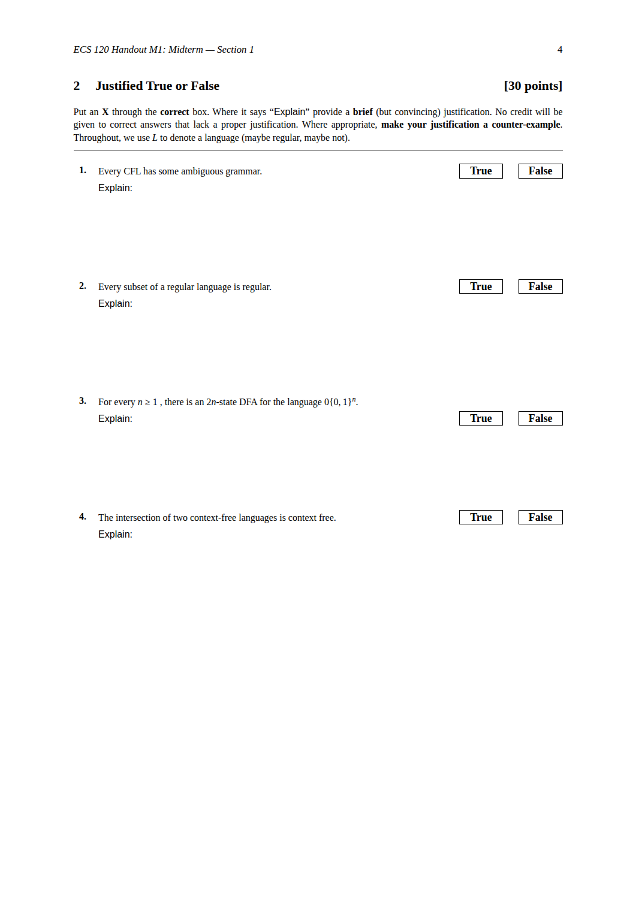ECS 120 Handout M1: Midterm — Section 1 4
2 Justified True or False [30 points]
Put an X through the correct box. Where it says “Explain” provide a brief (but convincing) justification. No credit will be given to correct answers that lack a proper justification. Where appropriate, make your justification a counter-example. Throughout, we use L to denote a language (maybe regular, maybe not).
Every CFL has some ambiguous grammar. True False
Explain:
Every subset of a regular language is regular. True False
Explain:
For every n ≥ 1 , there is an 2n-state DFA for the language 0{0, 1}n.
Explain: True False
The intersection of two context-free languages is context free. True False
Explain: